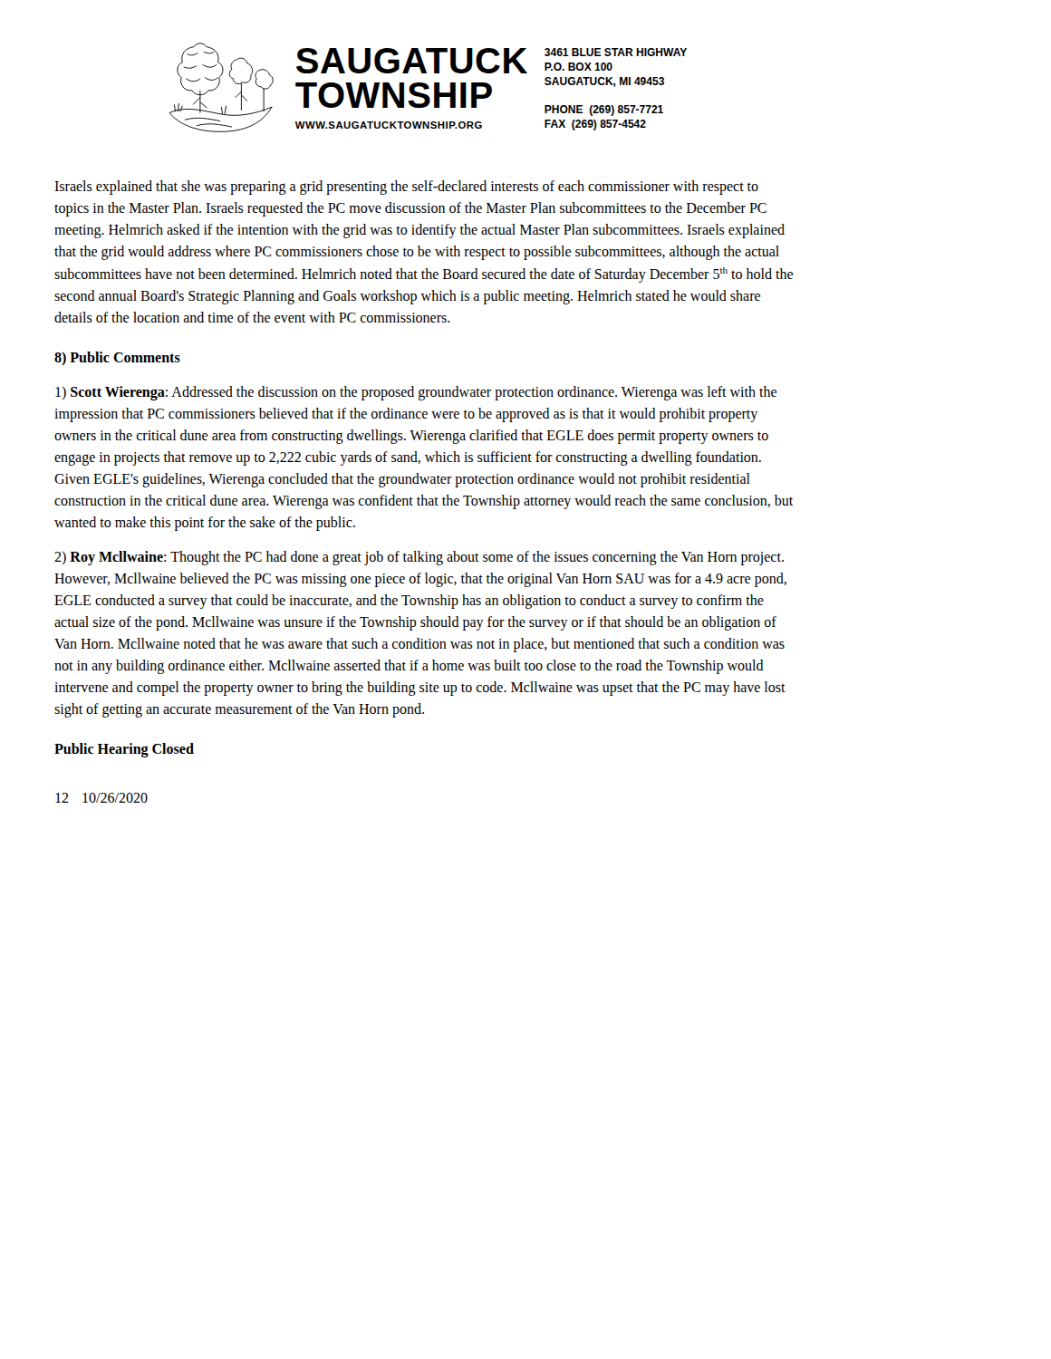SAUGATUCK
TOWNSHIP
WWW.SAUGATUCKTOWNSHIP.ORG
3461 BLUE STAR HIGHWAY
P.O. BOX 100
SAUGATUCK, MI 49453
PHONE (269) 857-7721
FAX (269) 857-4542
Israels explained that she was preparing a grid presenting the self-declared interests of each commissioner with respect to topics in the Master Plan. Israels requested the PC move discussion of the Master Plan subcommittees to the December PC meeting. Helmrich asked if the intention with the grid was to identify the actual Master Plan subcommittees. Israels explained that the grid would address where PC commissioners chose to be with respect to possible subcommittees, although the actual subcommittees have not been determined. Helmrich noted that the Board secured the date of Saturday December 5th to hold the second annual Board's Strategic Planning and Goals workshop which is a public meeting. Helmrich stated he would share details of the location and time of the event with PC commissioners.
8) Public Comments
1) Scott Wierenga: Addressed the discussion on the proposed groundwater protection ordinance. Wierenga was left with the impression that PC commissioners believed that if the ordinance were to be approved as is that it would prohibit property owners in the critical dune area from constructing dwellings. Wierenga clarified that EGLE does permit property owners to engage in projects that remove up to 2,222 cubic yards of sand, which is sufficient for constructing a dwelling foundation. Given EGLE's guidelines, Wierenga concluded that the groundwater protection ordinance would not prohibit residential construction in the critical dune area. Wierenga was confident that the Township attorney would reach the same conclusion, but wanted to make this point for the sake of the public.
2) Roy Mcllwaine: Thought the PC had done a great job of talking about some of the issues concerning the Van Horn project. However, Mcllwaine believed the PC was missing one piece of logic, that the original Van Horn SAU was for a 4.9 acre pond, EGLE conducted a survey that could be inaccurate, and the Township has an obligation to conduct a survey to confirm the actual size of the pond. Mcllwaine was unsure if the Township should pay for the survey or if that should be an obligation of Van Horn. Mcllwaine noted that he was aware that such a condition was not in place, but mentioned that such a condition was not in any building ordinance either. Mcllwaine asserted that if a home was built too close to the road the Township would intervene and compel the property owner to bring the building site up to code. Mcllwaine was upset that the PC may have lost sight of getting an accurate measurement of the Van Horn pond.
Public Hearing Closed
1210/26/2020